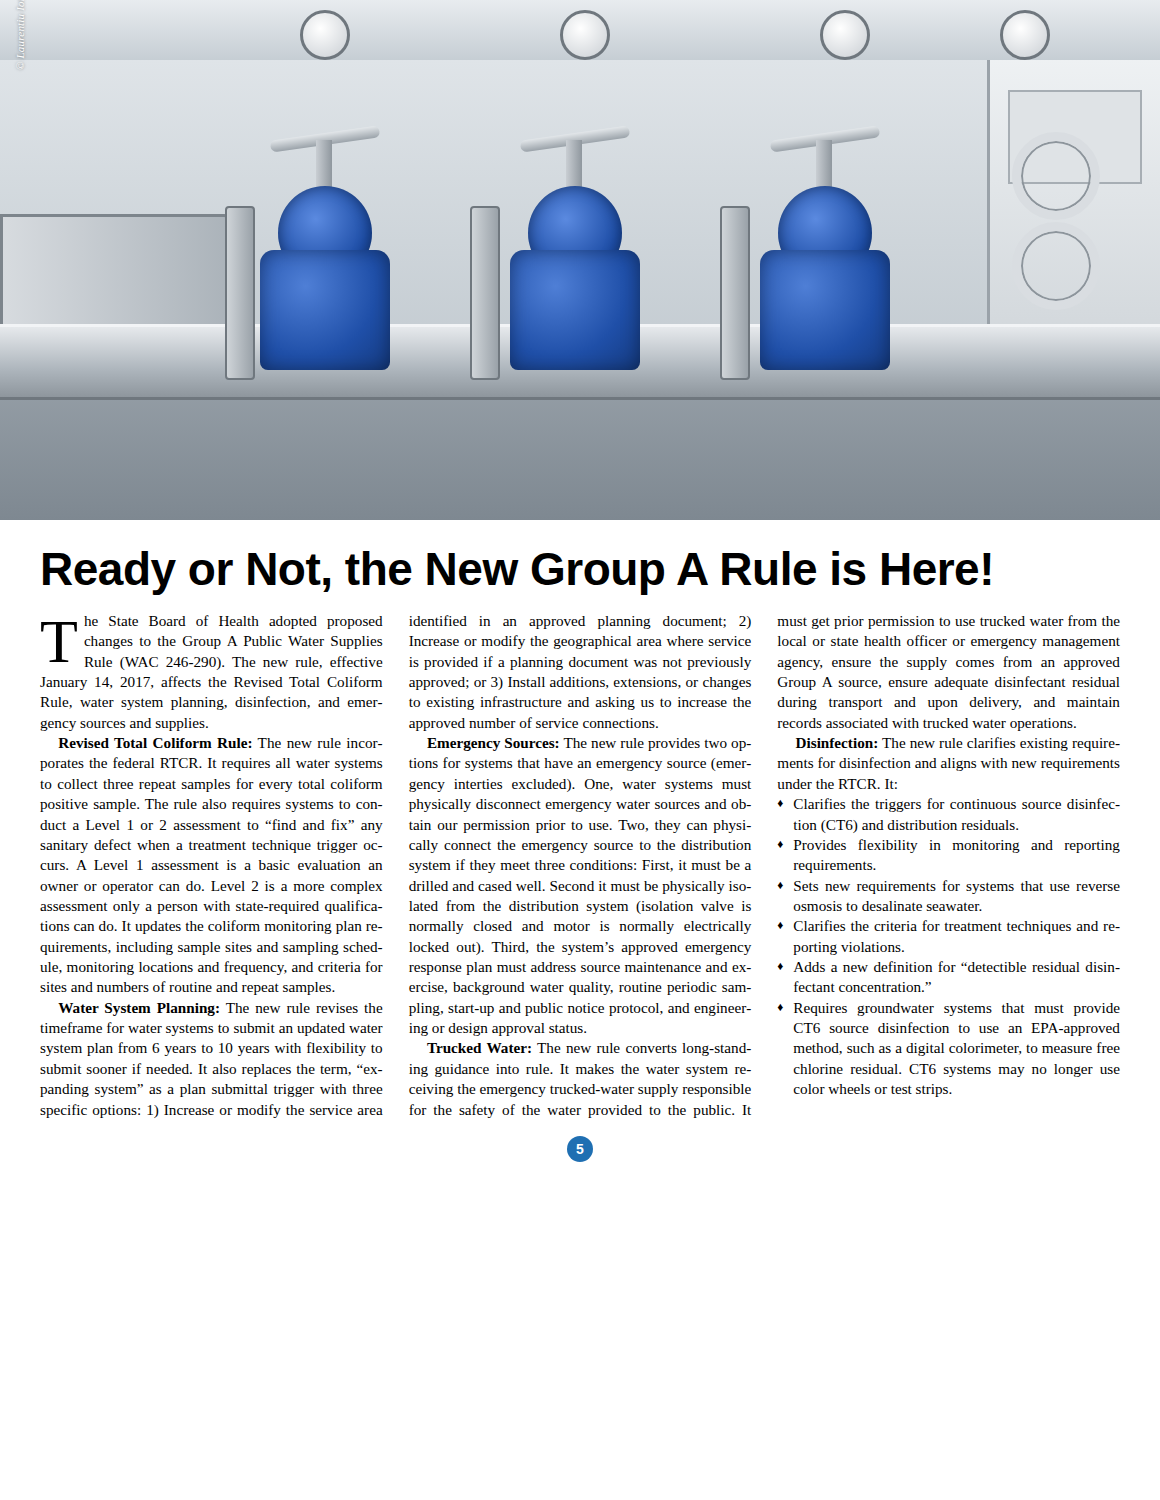© Laurentiu Iordache - Fotolia
Ready or Not, the New Group A Rule is Here!
The State Board of Health adopted proposed changes to the Group A Public Water Supplies Rule (WAC 246-290). The new rule, effective January 14, 2017, affects the Revised Total Coliform Rule, water system planning, disinfection, and emergency sources and supplies.
Revised Total Coliform Rule: The new rule incorporates the federal RTCR. It requires all water systems to collect three repeat samples for every total coliform positive sample. The rule also requires systems to conduct a Level 1 or 2 assessment to “find and fix” any sanitary defect when a treatment technique trigger occurs. A Level 1 assessment is a basic evaluation an owner or operator can do. Level 2 is a more complex assessment only a person with state-required qualifications can do. It updates the coliform monitoring plan requirements, including sample sites and sampling schedule, monitoring locations and frequency, and criteria for sites and numbers of routine and repeat samples.
Water System Planning: The new rule revises the timeframe for water systems to submit an updated water system plan from 6 years to 10 years with flexibility to submit sooner if needed. It also replaces the term, “expanding system” as a plan submittal trigger with three specific options: 1) Increase or modify the service area identified in an approved planning document; 2) Increase or modify the geographical area where service is provided if a planning document was not previously approved; or 3) Install additions, extensions, or changes to existing infrastructure and asking us to increase the approved number of service connections.
Emergency Sources: The new rule provides two options for systems that have an emergency source (emergency interties excluded). One, water systems must physically disconnect emergency water sources and obtain our permission prior to use. Two, they can physically connect the emergency source to the distribution system if they meet three conditions: First, it must be a drilled and cased well. Second it must be physically isolated from the distribution system (isolation valve is normally closed and motor is normally electrically locked out). Third, the system’s approved emergency response plan must address source maintenance and exercise, background water quality, routine periodic sampling, start-up and public notice protocol, and engineering or design approval status.
Trucked Water: The new rule converts long-standing guidance into rule. It makes the water system receiving the emergency trucked-water supply responsible for the safety of the water provided to the public. It must get prior permission to use trucked water from the local or state health officer or emergency management agency, ensure the supply comes from an approved Group A source, ensure adequate disinfectant residual during transport and upon delivery, and maintain records associated with trucked water operations.
Disinfection: The new rule clarifies existing requirements for disinfection and aligns with new requirements under the RTCR. It:
Clarifies the triggers for continuous source disinfection (CT6) and distribution residuals.
Provides flexibility in monitoring and reporting requirements.
Sets new requirements for systems that use reverse osmosis to desalinate seawater.
Clarifies the criteria for treatment techniques and reporting violations.
Adds a new definition for “detectible residual disinfectant concentration.”
Requires groundwater systems that must provide CT6 source disinfection to use an EPA-approved method, such as a digital colorimeter, to measure free chlorine residual. CT6 systems may no longer use color wheels or test strips.
5